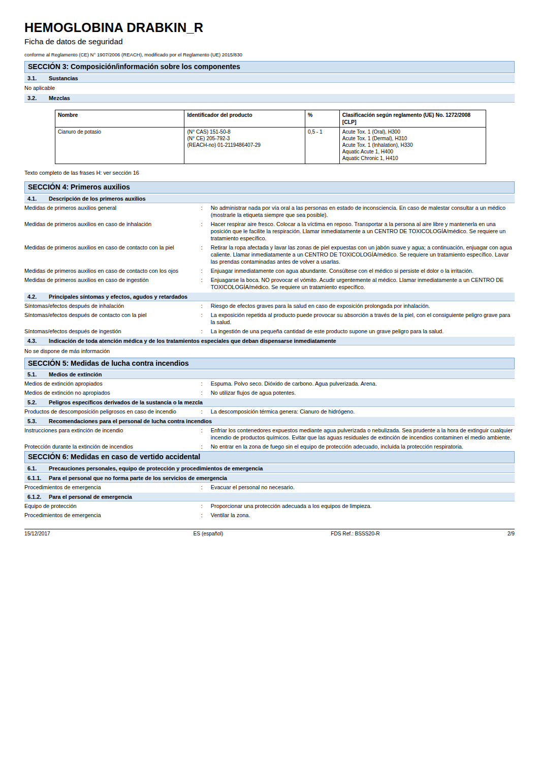HEMOGLOBINA DRABKIN_R
Ficha de datos de seguridad
conforme al Reglamento (CE) N° 1907/2006 (REACH), modificado por el Reglamento (UE) 2015/830
SECCIÓN 3: Composición/información sobre los componentes
3.1. Sustancias
No aplicable
3.2. Mezclas
| Nombre | Identificador del producto | % | Clasificación según reglamento (UE) No. 1272/2008 [CLP] |
| --- | --- | --- | --- |
| Cianuro de potasio | (N° CAS) 151-50-8 (N° CE) 205-792-3 (REACH-no) 01-2119486407-29 | 0,5 - 1 | Acute Tox. 1 (Oral), H300 Acute Tox. 1 (Dermal), H310 Acute Tox. 1 (Inhalation), H330 Aquatic Acute 1, H400 Aquatic Chronic 1, H410 |
Texto completo de las frases H: ver sección 16
SECCIÓN 4: Primeros auxilios
4.1. Descripción de los primeros auxilios
| Medidas de primeros auxilios general | : | No administrar nada por vía oral a las personas en estado de inconsciencia. En caso de malestar consultar a un médico (mostrarle la etiqueta siempre que sea posible). |
| Medidas de primeros auxilios en caso de inhalación | : | Hacer respirar aire fresco. Colocar a la víctima en reposo. Transportar a la persona al aire libre y mantenerla en una posición que le facilite la respiración. Llamar inmediatamente a un CENTRO DE TOXICOLOGÍA/médico. Se requiere un tratamiento específico. |
| Medidas de primeros auxilios en caso de contacto con la piel | : | Retirar la ropa afectada y lavar las zonas de piel expuestas con un jabón suave y agua; a continuación, enjuagar con agua caliente. Llamar inmediatamente a un CENTRO DE TOXICOLOGÍA/médico. Se requiere un tratamiento específico. Lavar las prendas contaminadas antes de volver a usarlas. |
| Medidas de primeros auxilios en caso de contacto con los ojos | : | Enjuagar inmediatamente con agua abundante. Consúltese con el médico si persiste el dolor o la irritación. |
| Medidas de primeros auxilios en caso de ingestión | : | Enjuagarse la boca. NO provocar el vómito. Acudir urgentemente al médico. Llamar inmediatamente a un CENTRO DE TOXICOLOGÍA/médico. Se requiere un tratamiento específico. |
4.2. Principales síntomas y efectos, agudos y retardados
| Síntomas/efectos después de inhalación | : | Riesgo de efectos graves para la salud en caso de exposición prolongada por inhalación. |
| Síntomas/efectos después de contacto con la piel | : | La exposición repetida al producto puede provocar su absorción a través de la piel, con el consiguiente peligro grave para la salud. |
| Síntomas/efectos después de ingestión | : | La ingestión de una pequeña cantidad de este producto supone un grave peligro para la salud. |
4.3. Indicación de toda atención médica y de los tratamientos especiales que deban dispensarse inmediatamente
No se dispone de más información
SECCIÓN 5: Medidas de lucha contra incendios
5.1. Medios de extinción
| Medios de extinción apropiados | : | Espuma. Polvo seco. Dióxido de carbono. Agua pulverizada. Arena. |
| Medios de extinción no apropiados | : | No utilizar flujos de agua potentes. |
5.2. Peligros específicos derivados de la sustancia o la mezcla
| Productos de descomposición peligrosos en caso de incendio | : | La descomposición térmica genera: Cianuro de hidrógeno. |
5.3. Recomendaciones para el personal de lucha contra incendios
| Instrucciones para extinción de incendio | : | Enfriar los contenedores expuestos mediante agua pulverizada o nebulizada. Sea prudente a la hora de extinguir cualquier incendio de productos químicos. Evitar que las aguas residuales de extinción de incendios contaminen el medio ambiente. |
| Protección durante la extinción de incendios | : | No entrar en la zona de fuego sin el equipo de protección adecuado, incluida la protección respiratoria. |
SECCIÓN 6: Medidas en caso de vertido accidental
6.1. Precauciones personales, equipo de protección y procedimientos de emergencia
6.1.1. Para el personal que no forma parte de los servicios de emergencia
| Procedimientos de emergencia | : | Evacuar el personal no necesario. |
6.1.2. Para el personal de emergencia
| Equipo de protección | : | Proporcionar una protección adecuada a los equipos de limpieza. |
| Procedimientos de emergencia | : | Ventilar la zona. |
15/12/2017
ES (español)
FDS Ref.: BSSS20-R
2/9